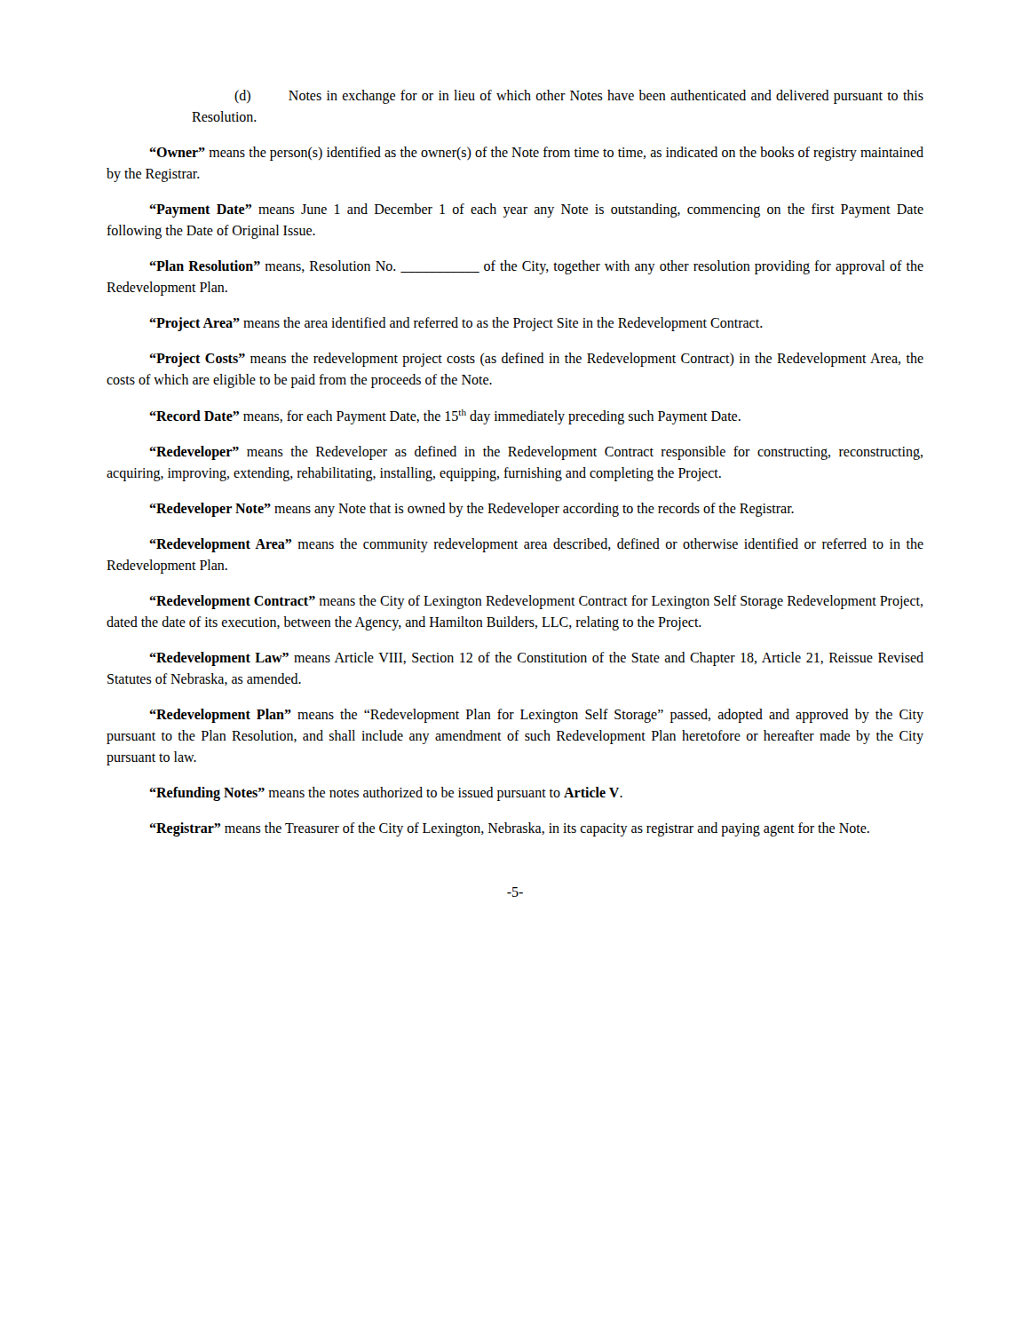(d) Notes in exchange for or in lieu of which other Notes have been authenticated and delivered pursuant to this Resolution.
“Owner” means the person(s) identified as the owner(s) of the Note from time to time, as indicated on the books of registry maintained by the Registrar.
“Payment Date” means June 1 and December 1 of each year any Note is outstanding, commencing on the first Payment Date following the Date of Original Issue.
“Plan Resolution” means, Resolution No. ___________ of the City, together with any other resolution providing for approval of the Redevelopment Plan.
“Project Area” means the area identified and referred to as the Project Site in the Redevelopment Contract.
“Project Costs” means the redevelopment project costs (as defined in the Redevelopment Contract) in the Redevelopment Area, the costs of which are eligible to be paid from the proceeds of the Note.
“Record Date” means, for each Payment Date, the 15th day immediately preceding such Payment Date.
“Redeveloper” means the Redeveloper as defined in the Redevelopment Contract responsible for constructing, reconstructing, acquiring, improving, extending, rehabilitating, installing, equipping, furnishing and completing the Project.
“Redeveloper Note” means any Note that is owned by the Redeveloper according to the records of the Registrar.
“Redevelopment Area” means the community redevelopment area described, defined or otherwise identified or referred to in the Redevelopment Plan.
“Redevelopment Contract” means the City of Lexington Redevelopment Contract for Lexington Self Storage Redevelopment Project, dated the date of its execution, between the Agency, and Hamilton Builders, LLC, relating to the Project.
“Redevelopment Law” means Article VIII, Section 12 of the Constitution of the State and Chapter 18, Article 21, Reissue Revised Statutes of Nebraska, as amended.
“Redevelopment Plan” means the “Redevelopment Plan for Lexington Self Storage” passed, adopted and approved by the City pursuant to the Plan Resolution, and shall include any amendment of such Redevelopment Plan heretofore or hereafter made by the City pursuant to law.
“Refunding Notes” means the notes authorized to be issued pursuant to Article V.
“Registrar” means the Treasurer of the City of Lexington, Nebraska, in its capacity as registrar and paying agent for the Note.
-5-